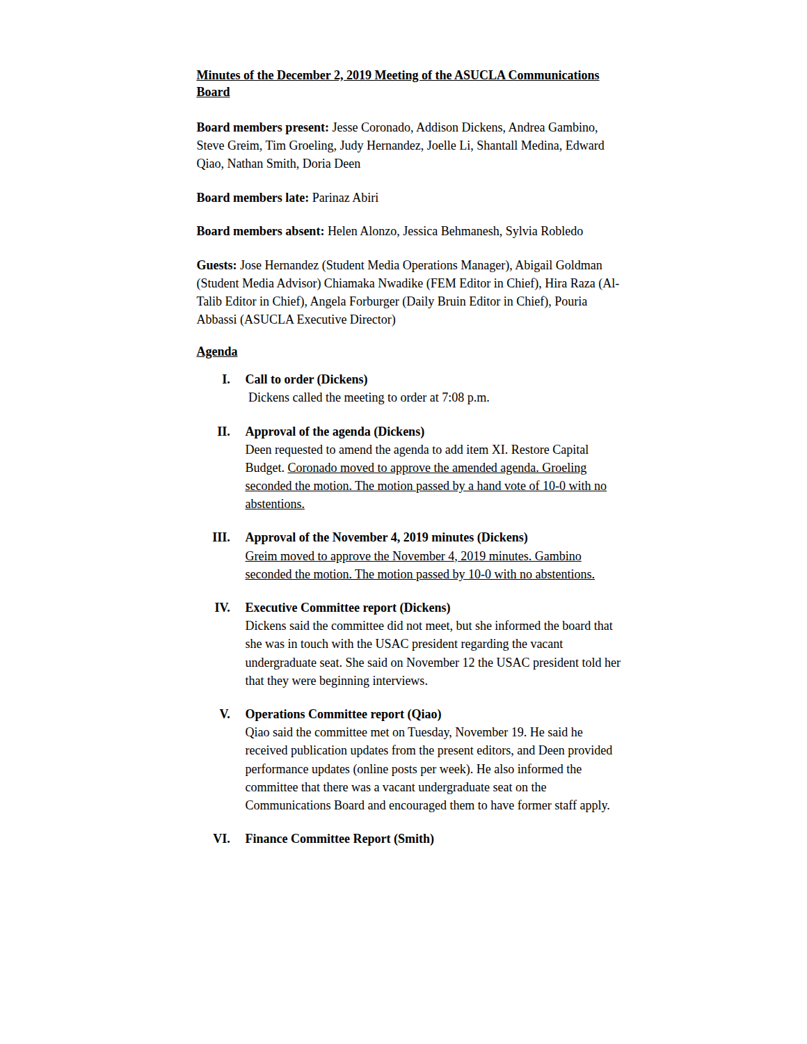Minutes of the December 2, 2019 Meeting of the ASUCLA Communications Board
Board members present: Jesse Coronado, Addison Dickens, Andrea Gambino, Steve Greim, Tim Groeling, Judy Hernandez, Joelle Li, Shantall Medina, Edward Qiao, Nathan Smith, Doria Deen
Board members late: Parinaz Abiri
Board members absent: Helen Alonzo, Jessica Behmanesh, Sylvia Robledo
Guests: Jose Hernandez (Student Media Operations Manager), Abigail Goldman (Student Media Advisor) Chiamaka Nwadike (FEM Editor in Chief), Hira Raza (Al-Talib Editor in Chief), Angela Forburger (Daily Bruin Editor in Chief), Pouria Abbassi (ASUCLA Executive Director)
Agenda
Call to order (Dickens) Dickens called the meeting to order at 7:08 p.m.
Approval of the agenda (Dickens) Deen requested to amend the agenda to add item XI. Restore Capital Budget. Coronado moved to approve the amended agenda. Groeling seconded the motion. The motion passed by a hand vote of 10-0 with no abstentions.
Approval of the November 4, 2019 minutes (Dickens) Greim moved to approve the November 4, 2019 minutes. Gambino seconded the motion. The motion passed by 10-0 with no abstentions.
Executive Committee report (Dickens) Dickens said the committee did not meet, but she informed the board that she was in touch with the USAC president regarding the vacant undergraduate seat. She said on November 12 the USAC president told her that they were beginning interviews.
Operations Committee report (Qiao) Qiao said the committee met on Tuesday, November 19. He said he received publication updates from the present editors, and Deen provided performance updates (online posts per week). He also informed the committee that there was a vacant undergraduate seat on the Communications Board and encouraged them to have former staff apply.
Finance Committee Report (Smith)